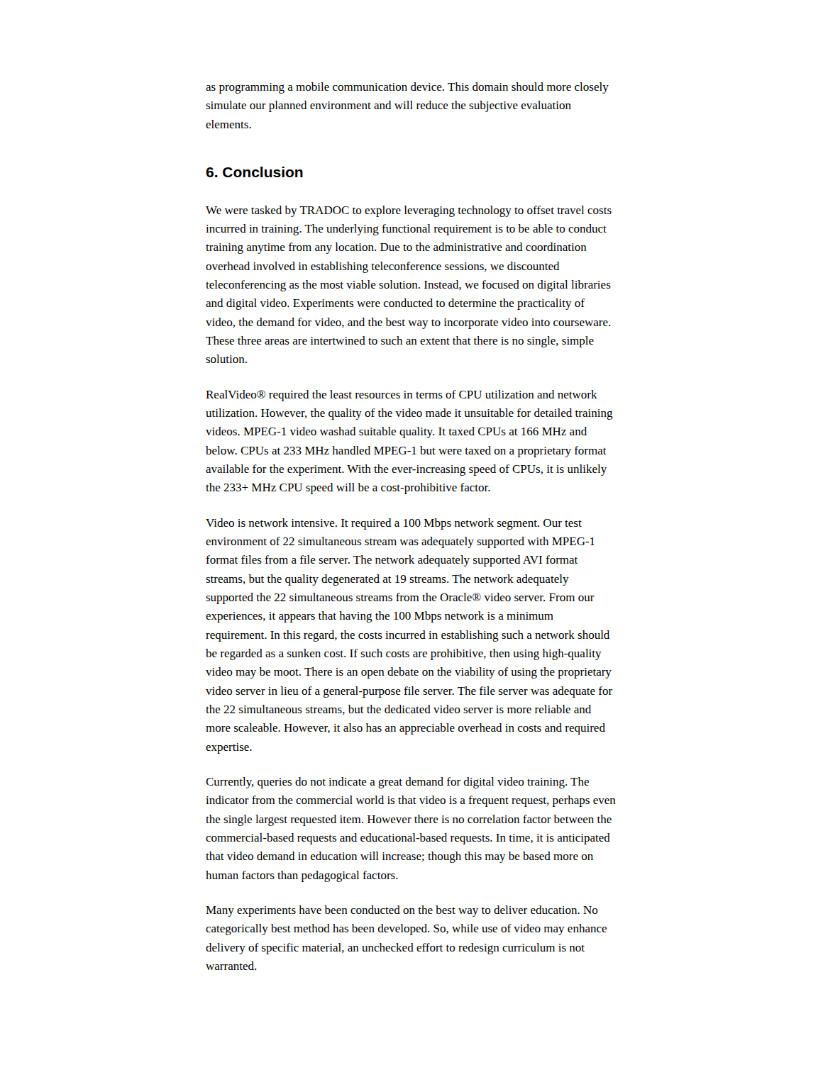as programming a mobile communication device. This domain should more closely simulate our planned environment and will reduce the subjective evaluation elements.
6. Conclusion
We were tasked by TRADOC to explore leveraging technology to offset travel costs incurred in training. The underlying functional requirement is to be able to conduct training anytime from any location. Due to the administrative and coordination overhead involved in establishing teleconference sessions, we discounted teleconferencing as the most viable solution. Instead, we focused on digital libraries and digital video. Experiments were conducted to determine the practicality of video, the demand for video, and the best way to incorporate video into courseware. These three areas are intertwined to such an extent that there is no single, simple solution.
RealVideo® required the least resources in terms of CPU utilization and network utilization. However, the quality of the video made it unsuitable for detailed training videos. MPEG-1 video washad suitable quality. It taxed CPUs at 166 MHz and below. CPUs at 233 MHz handled MPEG-1 but were taxed on a proprietary format available for the experiment. With the ever-increasing speed of CPUs, it is unlikely the 233+ MHz CPU speed will be a cost-prohibitive factor.
Video is network intensive. It required a 100 Mbps network segment. Our test environment of 22 simultaneous stream was adequately supported with MPEG-1 format files from a file server. The network adequately supported AVI format streams, but the quality degenerated at 19 streams. The network adequately supported the 22 simultaneous streams from the Oracle® video server. From our experiences, it appears that having the 100 Mbps network is a minimum requirement. In this regard, the costs incurred in establishing such a network should be regarded as a sunken cost. If such costs are prohibitive, then using high-quality video may be moot. There is an open debate on the viability of using the proprietary video server in lieu of a general-purpose file server. The file server was adequate for the 22 simultaneous streams, but the dedicated video server is more reliable and more scaleable. However, it also has an appreciable overhead in costs and required expertise.
Currently, queries do not indicate a great demand for digital video training. The indicator from the commercial world is that video is a frequent request, perhaps even the single largest requested item. However there is no correlation factor between the commercial-based requests and educational-based requests. In time, it is anticipated that video demand in education will increase; though this may be based more on human factors than pedagogical factors.
Many experiments have been conducted on the best way to deliver education. No categorically best method has been developed. So, while use of video may enhance delivery of specific material, an unchecked effort to redesign curriculum is not warranted.